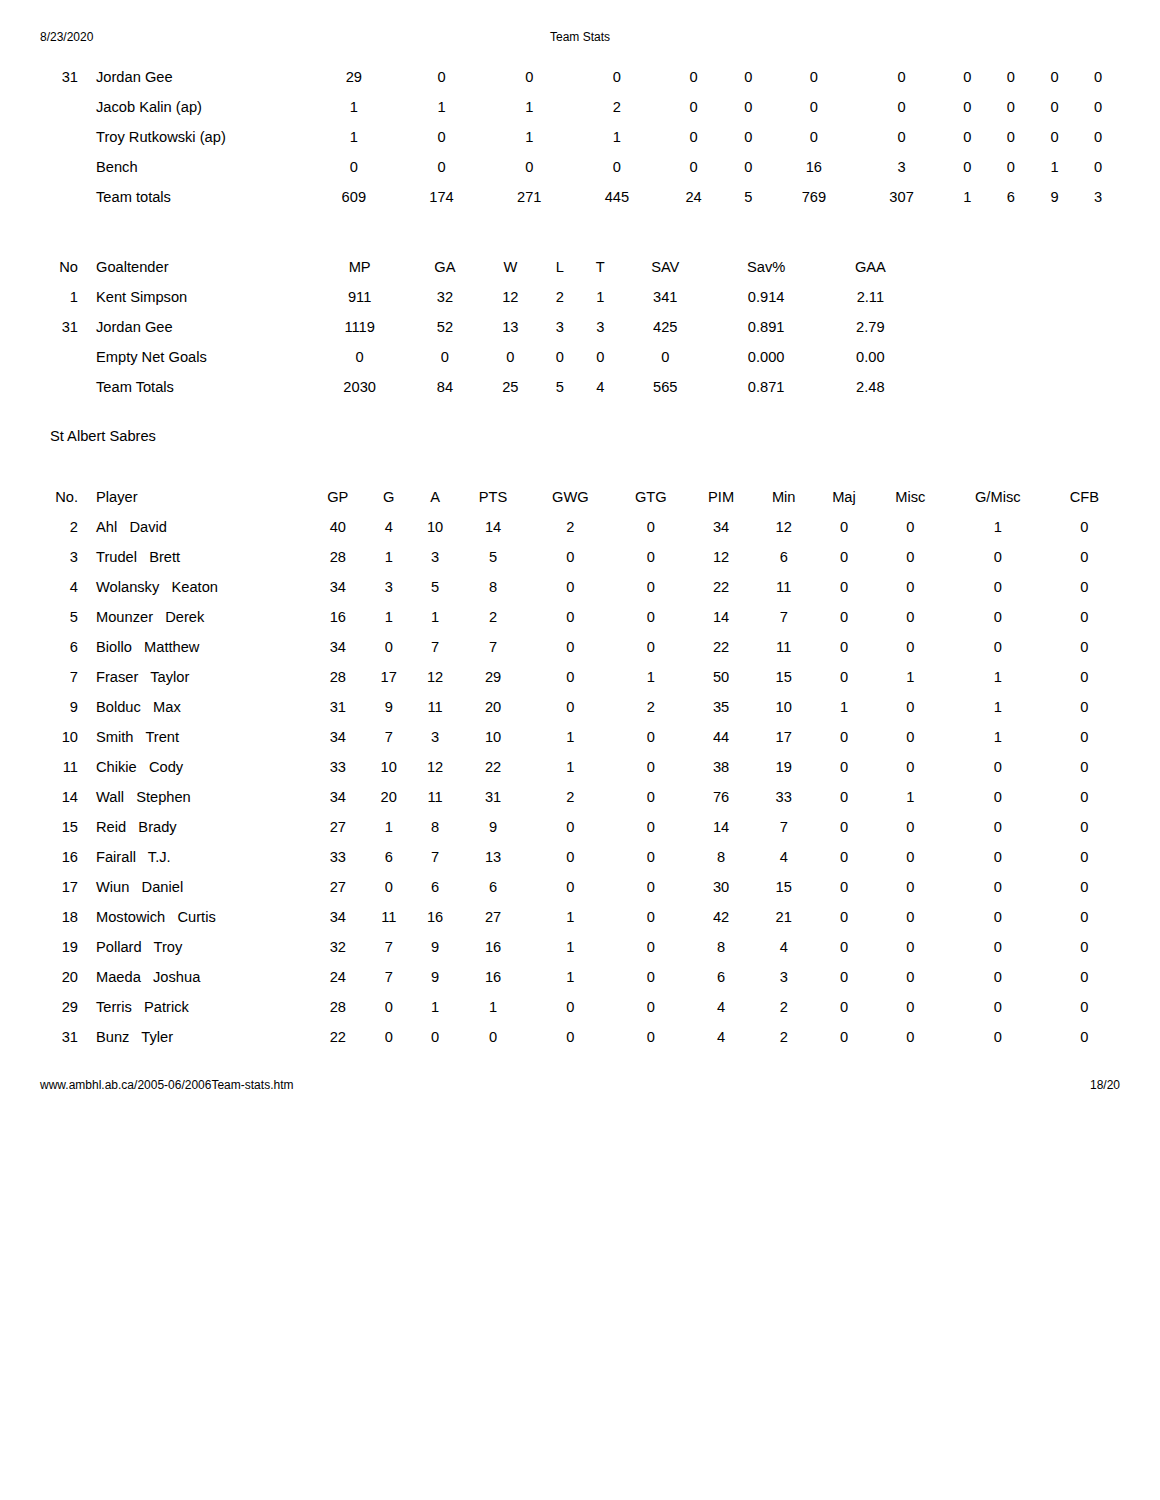8/23/2020
Team Stats
| 31 | Jordan Gee | 29 | 0 | 0 | 0 | 0 | 0 | 0 | 0 | 0 | 0 | 0 | 0 |
| | Jacob Kalin (ap) | 1 | 1 | 1 | 2 | 0 | 0 | 0 | 0 | 0 | 0 | 0 | 0 |
| | Troy Rutkowski (ap) | 1 | 0 | 1 | 1 | 0 | 0 | 0 | 0 | 0 | 0 | 0 | 0 |
| | Bench | 0 | 0 | 0 | 0 | 0 | 0 | 16 | 3 | 0 | 0 | 1 | 0 |
| | Team totals | 609 | 174 | 271 | 445 | 24 | 5 | 769 | 307 | 1 | 6 | 9 | 3 |
| No | Goaltender | MP | GA | W | L | T | SAV | Sav% | GAA | | | | |
| --- | --- | --- | --- | --- | --- | --- | --- | --- | --- | --- | --- | --- | --- |
| 1 | Kent Simpson | 911 | 32 | 12 | 2 | 1 | 341 | 0.914 | 2.11 | | | | |
| 31 | Jordan Gee | 1119 | 52 | 13 | 3 | 3 | 425 | 0.891 | 2.79 | | | | |
| | Empty Net Goals | 0 | 0 | 0 | 0 | 0 | 0 | 0.000 | 0.00 | | | | |
| | Team Totals | 2030 | 84 | 25 | 5 | 4 | 565 | 0.871 | 2.48 | | | | |
St Albert Sabres
| No. | Player | GP | G | A | PTS | GWG | GTG | PIM | Min | Maj | Misc | G/Misc | CFB |
| --- | --- | --- | --- | --- | --- | --- | --- | --- | --- | --- | --- | --- | --- |
| 2 | Ahl David | 40 | 4 | 10 | 14 | 2 | 0 | 34 | 12 | 0 | 0 | 1 | 0 |
| 3 | Trudel Brett | 28 | 1 | 3 | 5 | 0 | 0 | 12 | 6 | 0 | 0 | 0 | 0 |
| 4 | Wolansky Keaton | 34 | 3 | 5 | 8 | 0 | 0 | 22 | 11 | 0 | 0 | 0 | 0 |
| 5 | Mounzer Derek | 16 | 1 | 1 | 2 | 0 | 0 | 14 | 7 | 0 | 0 | 0 | 0 |
| 6 | Biollo Matthew | 34 | 0 | 7 | 7 | 0 | 0 | 22 | 11 | 0 | 0 | 0 | 0 |
| 7 | Fraser Taylor | 28 | 17 | 12 | 29 | 0 | 1 | 50 | 15 | 0 | 1 | 1 | 0 |
| 9 | Bolduc Max | 31 | 9 | 11 | 20 | 0 | 2 | 35 | 10 | 1 | 0 | 1 | 0 |
| 10 | Smith Trent | 34 | 7 | 3 | 10 | 1 | 0 | 44 | 17 | 0 | 0 | 1 | 0 |
| 11 | Chikie Cody | 33 | 10 | 12 | 22 | 1 | 0 | 38 | 19 | 0 | 0 | 0 | 0 |
| 14 | Wall Stephen | 34 | 20 | 11 | 31 | 2 | 0 | 76 | 33 | 0 | 1 | 0 | 0 |
| 15 | Reid Brady | 27 | 1 | 8 | 9 | 0 | 0 | 14 | 7 | 0 | 0 | 0 | 0 |
| 16 | Fairall T.J. | 33 | 6 | 7 | 13 | 0 | 0 | 8 | 4 | 0 | 0 | 0 | 0 |
| 17 | Wiun Daniel | 27 | 0 | 6 | 6 | 0 | 0 | 30 | 15 | 0 | 0 | 0 | 0 |
| 18 | Mostowich Curtis | 34 | 11 | 16 | 27 | 1 | 0 | 42 | 21 | 0 | 0 | 0 | 0 |
| 19 | Pollard Troy | 32 | 7 | 9 | 16 | 1 | 0 | 8 | 4 | 0 | 0 | 0 | 0 |
| 20 | Maeda Joshua | 24 | 7 | 9 | 16 | 1 | 0 | 6 | 3 | 0 | 0 | 0 | 0 |
| 29 | Terris Patrick | 28 | 0 | 1 | 1 | 0 | 0 | 4 | 2 | 0 | 0 | 0 | 0 |
| 31 | Bunz Tyler | 22 | 0 | 0 | 0 | 0 | 0 | 4 | 2 | 0 | 0 | 0 | 0 |
www.ambhl.ab.ca/2005-06/2006Team-stats.htm
18/20